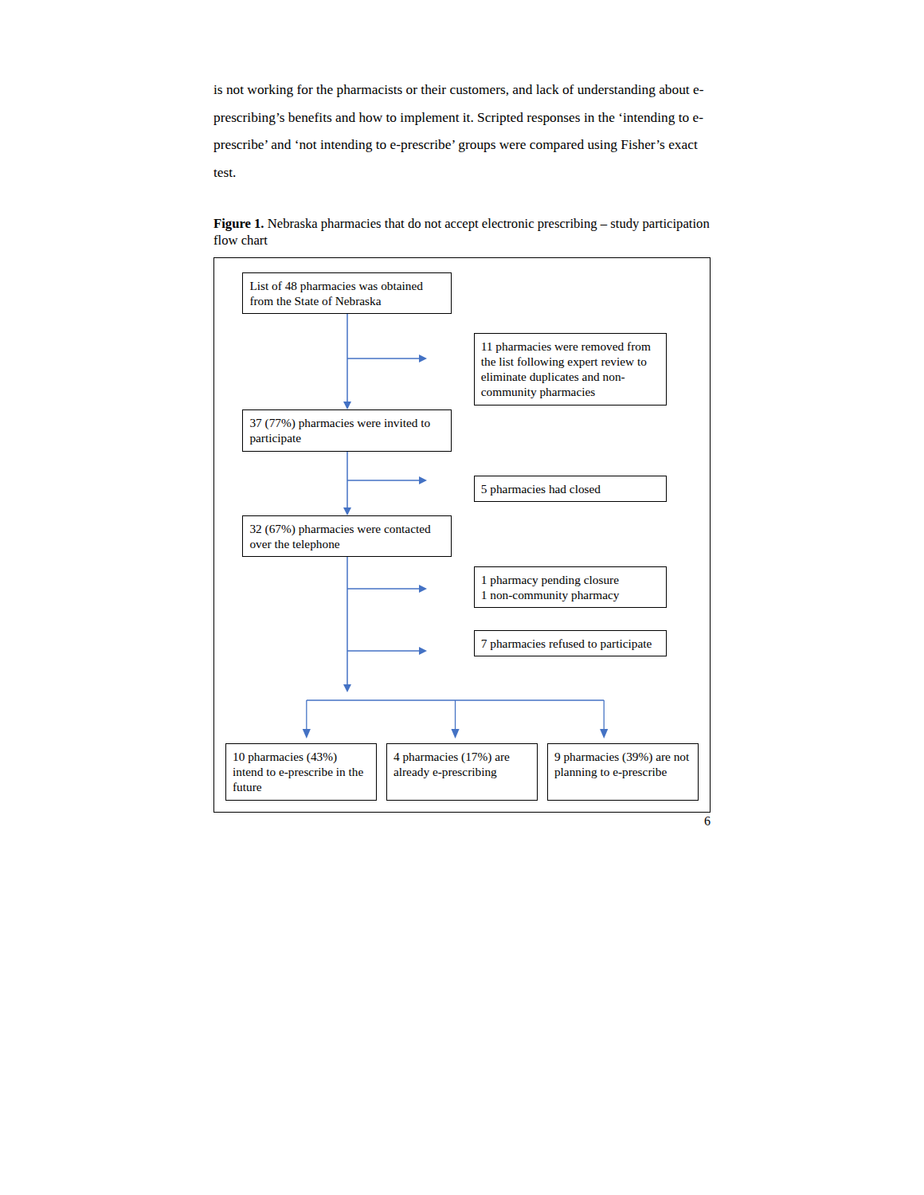is not working for the pharmacists or their customers, and lack of understanding about e-prescribing’s benefits and how to implement it. Scripted responses in the ‘intending to e-prescribe’ and ‘not intending to e-prescribe’ groups were compared using Fisher’s exact test.
Figure 1. Nebraska pharmacies that do not accept electronic prescribing – study participation flow chart
List of 48 pharmacies was obtained from the State of Nebraska
11 pharmacies were removed from the list following expert review to eliminate duplicates and non-community pharmacies
37 (77%) pharmacies were invited to participate
5 pharmacies had closed
32 (67%) pharmacies were contacted over the telephone
1 pharmacy pending closure
1 non-community pharmacy
7 pharmacies refused to participate
10 pharmacies (43%) intend to e-prescribe in the future
4 pharmacies (17%) are already e-prescribing
9 pharmacies (39%) are not planning to e-prescribe
6